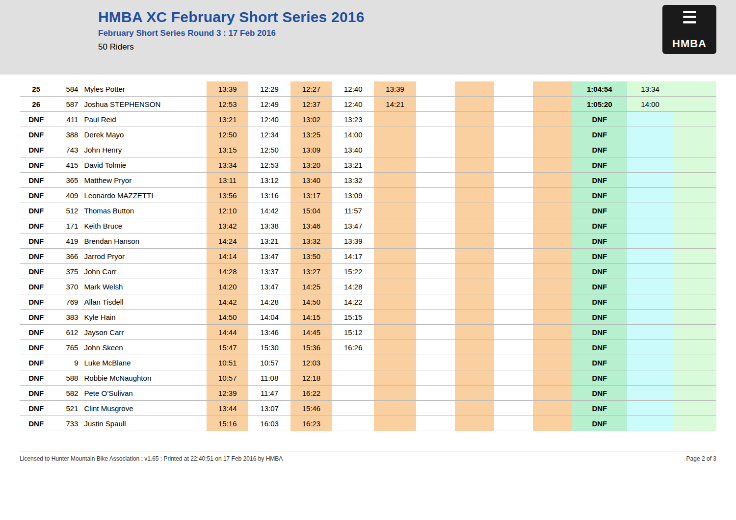HMBA XC February Short Series 2016
February Short Series Round 3 : 17 Feb 2016
50 Riders
☰HMBA
| 25 | 584 | Myles Potter | 13:39 | 12:29 | 12:27 | 12:40 | 13:39 | | | | | 1:04:54 | 13:34 | |
| 26 | 587 | Joshua STEPHENSON | 12:53 | 12:49 | 12:37 | 12:40 | 14:21 | | | | | 1:05:20 | 14:00 | |
| DNF | 411 | Paul Reid | 13:21 | 12:40 | 13:02 | 13:23 | | | | | | DNF | | |
| DNF | 388 | Derek Mayo | 12:50 | 12:34 | 13:25 | 14:00 | | | | | | DNF | | |
| DNF | 743 | John Henry | 13:15 | 12:50 | 13:09 | 13:40 | | | | | | DNF | | |
| DNF | 415 | David Tolmie | 13:34 | 12:53 | 13:20 | 13:21 | | | | | | DNF | | |
| DNF | 365 | Matthew Pryor | 13:11 | 13:12 | 13:40 | 13:32 | | | | | | DNF | | |
| DNF | 409 | Leonardo MAZZETTI | 13:56 | 13:16 | 13:17 | 13:09 | | | | | | DNF | | |
| DNF | 512 | Thomas Button | 12:10 | 14:42 | 15:04 | 11:57 | | | | | | DNF | | |
| DNF | 171 | Keith Bruce | 13:42 | 13:38 | 13:46 | 13:47 | | | | | | DNF | | |
| DNF | 419 | Brendan Hanson | 14:24 | 13:21 | 13:32 | 13:39 | | | | | | DNF | | |
| DNF | 366 | Jarrod Pryor | 14:14 | 13:47 | 13:50 | 14:17 | | | | | | DNF | | |
| DNF | 375 | John Carr | 14:28 | 13:37 | 13:27 | 15:22 | | | | | | DNF | | |
| DNF | 370 | Mark Welsh | 14:20 | 13:47 | 14:25 | 14:28 | | | | | | DNF | | |
| DNF | 769 | Allan Tisdell | 14:42 | 14:28 | 14:50 | 14:22 | | | | | | DNF | | |
| DNF | 383 | Kyle Hain | 14:50 | 14:04 | 14:15 | 15:15 | | | | | | DNF | | |
| DNF | 612 | Jayson Carr | 14:44 | 13:46 | 14:45 | 15:12 | | | | | | DNF | | |
| DNF | 765 | John Skeen | 15:47 | 15:30 | 15:36 | 16:26 | | | | | | DNF | | |
| DNF | 9 | Luke McBlane | 10:51 | 10:57 | 12:03 | | | | | | | DNF | | |
| DNF | 588 | Robbie McNaughton | 10:57 | 11:08 | 12:18 | | | | | | | DNF | | |
| DNF | 582 | Pete O’Sulivan | 12:39 | 11:47 | 16:22 | | | | | | | DNF | | |
| DNF | 521 | Clint Musgrove | 13:44 | 13:07 | 15:46 | | | | | | | DNF | | |
| DNF | 733 | Justin Spaull | 15:16 | 16:03 | 16:23 | | | | | | | DNF | | |
Licensed to Hunter Mountain Bike Association : v1.65 : Printed at 22:40:51 on 17 Feb 2016 by HMBA
Page 2 of 3